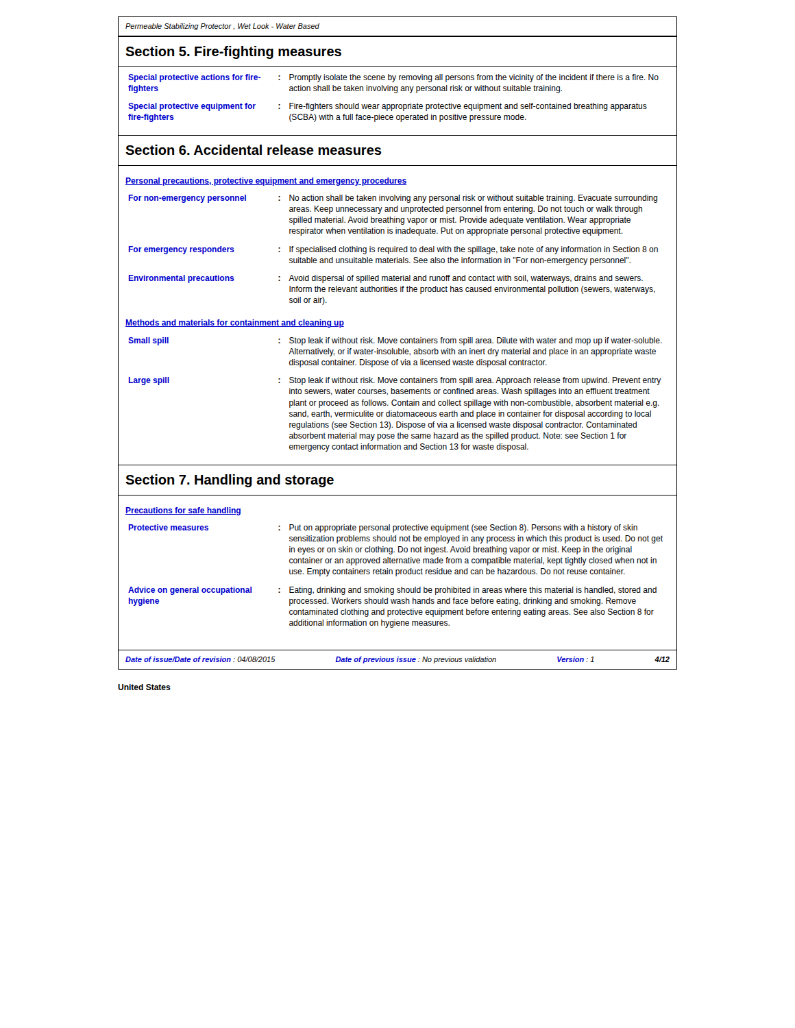Permeable Stabilizing Protector , Wet Look - Water Based
Section 5. Fire-fighting measures
| Special protective actions for fire-fighters | : | Promptly isolate the scene by removing all persons from the vicinity of the incident if there is a fire. No action shall be taken involving any personal risk or without suitable training. |
| Special protective equipment for fire-fighters | : | Fire-fighters should wear appropriate protective equipment and self-contained breathing apparatus (SCBA) with a full face-piece operated in positive pressure mode. |
Section 6. Accidental release measures
Personal precautions, protective equipment and emergency procedures
| For non-emergency personnel | : | No action shall be taken involving any personal risk or without suitable training. Evacuate surrounding areas. Keep unnecessary and unprotected personnel from entering. Do not touch or walk through spilled material. Avoid breathing vapor or mist. Provide adequate ventilation. Wear appropriate respirator when ventilation is inadequate. Put on appropriate personal protective equipment. |
| For emergency responders | : | If specialised clothing is required to deal with the spillage, take note of any information in Section 8 on suitable and unsuitable materials. See also the information in "For non-emergency personnel". |
| Environmental precautions | : | Avoid dispersal of spilled material and runoff and contact with soil, waterways, drains and sewers. Inform the relevant authorities if the product has caused environmental pollution (sewers, waterways, soil or air). |
Methods and materials for containment and cleaning up
| Small spill | : | Stop leak if without risk. Move containers from spill area. Dilute with water and mop up if water-soluble. Alternatively, or if water-insoluble, absorb with an inert dry material and place in an appropriate waste disposal container. Dispose of via a licensed waste disposal contractor. |
| Large spill | : | Stop leak if without risk. Move containers from spill area. Approach release from upwind. Prevent entry into sewers, water courses, basements or confined areas. Wash spillages into an effluent treatment plant or proceed as follows. Contain and collect spillage with non-combustible, absorbent material e.g. sand, earth, vermiculite or diatomaceous earth and place in container for disposal according to local regulations (see Section 13). Dispose of via a licensed waste disposal contractor. Contaminated absorbent material may pose the same hazard as the spilled product. Note: see Section 1 for emergency contact information and Section 13 for waste disposal. |
Section 7. Handling and storage
Precautions for safe handling
| Protective measures | : | Put on appropriate personal protective equipment (see Section 8). Persons with a history of skin sensitization problems should not be employed in any process in which this product is used. Do not get in eyes or on skin or clothing. Do not ingest. Avoid breathing vapor or mist. Keep in the original container or an approved alternative made from a compatible material, kept tightly closed when not in use. Empty containers retain product residue and can be hazardous. Do not reuse container. |
| Advice on general occupational hygiene | : | Eating, drinking and smoking should be prohibited in areas where this material is handled, stored and processed. Workers should wash hands and face before eating, drinking and smoking. Remove contaminated clothing and protective equipment before entering eating areas. See also Section 8 for additional information on hygiene measures. |
Date of issue/Date of revision : 04/08/2015 Date of previous issue : No previous validation Version : 1 4/12
United States